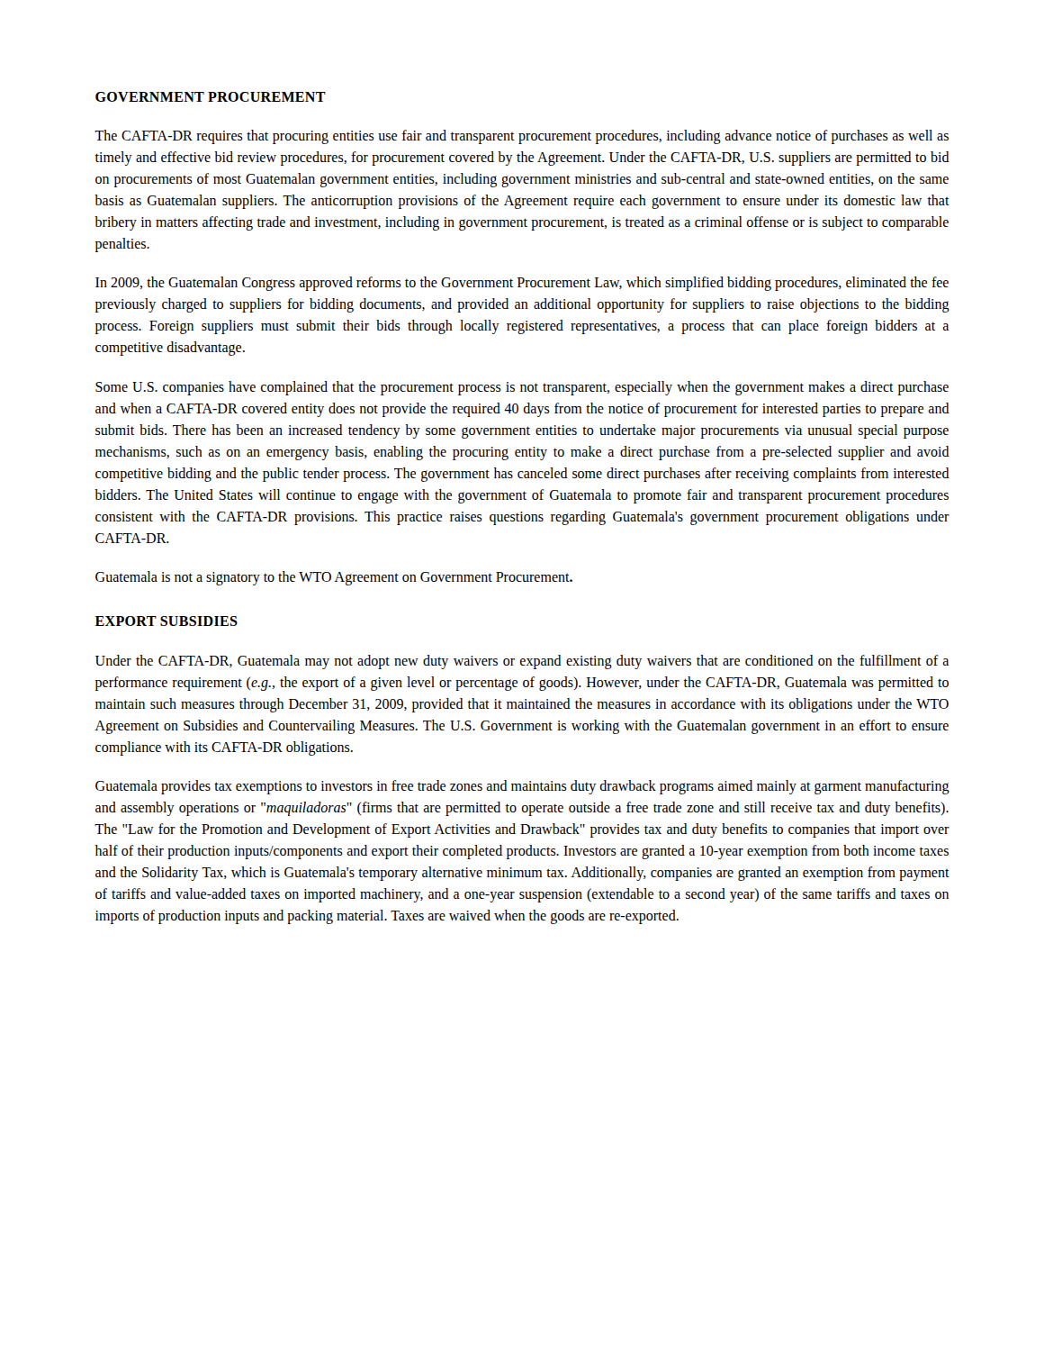GOVERNMENT PROCUREMENT
The CAFTA-DR requires that procuring entities use fair and transparent procurement procedures, including advance notice of purchases as well as timely and effective bid review procedures, for procurement covered by the Agreement. Under the CAFTA-DR, U.S. suppliers are permitted to bid on procurements of most Guatemalan government entities, including government ministries and sub-central and state-owned entities, on the same basis as Guatemalan suppliers. The anticorruption provisions of the Agreement require each government to ensure under its domestic law that bribery in matters affecting trade and investment, including in government procurement, is treated as a criminal offense or is subject to comparable penalties.
In 2009, the Guatemalan Congress approved reforms to the Government Procurement Law, which simplified bidding procedures, eliminated the fee previously charged to suppliers for bidding documents, and provided an additional opportunity for suppliers to raise objections to the bidding process. Foreign suppliers must submit their bids through locally registered representatives, a process that can place foreign bidders at a competitive disadvantage.
Some U.S. companies have complained that the procurement process is not transparent, especially when the government makes a direct purchase and when a CAFTA-DR covered entity does not provide the required 40 days from the notice of procurement for interested parties to prepare and submit bids. There has been an increased tendency by some government entities to undertake major procurements via unusual special purpose mechanisms, such as on an emergency basis, enabling the procuring entity to make a direct purchase from a pre-selected supplier and avoid competitive bidding and the public tender process. The government has canceled some direct purchases after receiving complaints from interested bidders. The United States will continue to engage with the government of Guatemala to promote fair and transparent procurement procedures consistent with the CAFTA-DR provisions. This practice raises questions regarding Guatemala's government procurement obligations under CAFTA-DR.
Guatemala is not a signatory to the WTO Agreement on Government Procurement.
EXPORT SUBSIDIES
Under the CAFTA-DR, Guatemala may not adopt new duty waivers or expand existing duty waivers that are conditioned on the fulfillment of a performance requirement (e.g., the export of a given level or percentage of goods). However, under the CAFTA-DR, Guatemala was permitted to maintain such measures through December 31, 2009, provided that it maintained the measures in accordance with its obligations under the WTO Agreement on Subsidies and Countervailing Measures. The U.S. Government is working with the Guatemalan government in an effort to ensure compliance with its CAFTA-DR obligations.
Guatemala provides tax exemptions to investors in free trade zones and maintains duty drawback programs aimed mainly at garment manufacturing and assembly operations or "maquiladoras" (firms that are permitted to operate outside a free trade zone and still receive tax and duty benefits). The "Law for the Promotion and Development of Export Activities and Drawback" provides tax and duty benefits to companies that import over half of their production inputs/components and export their completed products. Investors are granted a 10-year exemption from both income taxes and the Solidarity Tax, which is Guatemala's temporary alternative minimum tax. Additionally, companies are granted an exemption from payment of tariffs and value-added taxes on imported machinery, and a one-year suspension (extendable to a second year) of the same tariffs and taxes on imports of production inputs and packing material. Taxes are waived when the goods are re-exported.